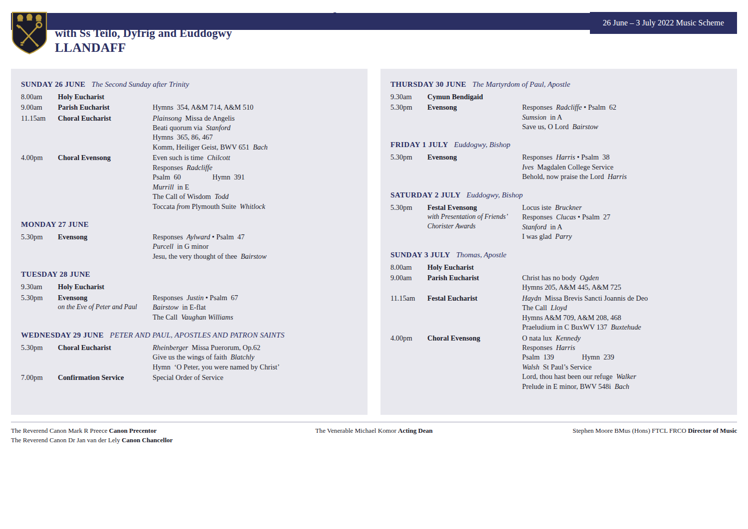THE CATHEDRAL CHURCH OF Ss PETER and PAUL
with Ss Teilo, Dyfrig and Euddogwy
LLANDAFF
26 June – 3 July 2022 Music Scheme
SUNDAY 26 JUNE The Second Sunday after Trinity
| 8.00am | Holy Eucharist | |
| 9.00am | Parish Eucharist | Hymns 354, A&M 714, A&M 510 |
| 11.15am | Choral Eucharist | Plainsong Missa de Angelis Beati quorum via Stanford Hymns 365, 86, 467 Komm, Heiliger Geist, BWV 651 Bach |
| 4.00pm | Choral Evensong | Even such is time Chilcott Responses Radcliffe Psalm 60 Hymn 391 Murrill in E The Call of Wisdom Todd Toccata from Plymouth Suite Whitlock |
MONDAY 27 JUNE
| 5.30pm | Evensong | Responses Aylward • Psalm 47 Purcell in G minor Jesu, the very thought of thee Bairstow |
TUESDAY 28 JUNE
| 9.30am | Holy Eucharist | |
| 5.30pm | Evensong on the Eve of Peter and Paul | Responses Justin • Psalm 67 Bairstow in E-flat The Call Vaughan Williams |
WEDNESDAY 29 JUNE PETER AND PAUL, APOSTLES AND PATRON SAINTS
| 5.30pm | Choral Eucharist | Rheinberger Missa Puerorum, Op.62 Give us the wings of faith Blatchly Hymn ‘O Peter, you were named by Christ’ |
| 7.00pm | Confirmation Service | Special Order of Service |
THURSDAY 30 JUNE The Martyrdom of Paul, Apostle
| 9.30am | Cymun Bendigaid | |
| 5.30pm | Evensong | Responses Radcliffe • Psalm 62 Sumsion in A Save us, O Lord Bairstow |
FRIDAY 1 JULY Euddogwy, Bishop
| 5.30pm | Evensong | Responses Harris • Psalm 38 Ives Magdalen College Service Behold, now praise the Lord Harris |
SATURDAY 2 JULY Euddogwy, Bishop
| 5.30pm | Festal Evensong with Presentation of Friends’ Chorister Awards | Locus iste Bruckner Responses Clucas • Psalm 27 Stanford in A I was glad Parry |
SUNDAY 3 JULY Thomas, Apostle
| 8.00am | Holy Eucharist | |
| 9.00am | Parish Eucharist | Christ has no body Ogden Hymns 205, A&M 445, A&M 725 |
| 11.15am | Festal Eucharist | Haydn Missa Brevis Sancti Joannis de Deo The Call Lloyd Hymns A&M 709, A&M 208, 468 Praeludium in C BuxWV 137 Buxtehude |
| 4.00pm | Choral Evensong | O nata lux Kennedy Responses Harris Psalm 139 Hymn 239 Walsh St Paul’s Service Lord, thou hast been our refuge Walker Prelude in E minor, BWV 548i Bach |
The Reverend Canon Mark R Preece Canon Precentor
The Reverend Canon Dr Jan van der Lely Canon Chancellor
The Venerable Michael Komor Acting Dean
Stephen Moore BMus (Hons) FTCL FRCO Director of Music